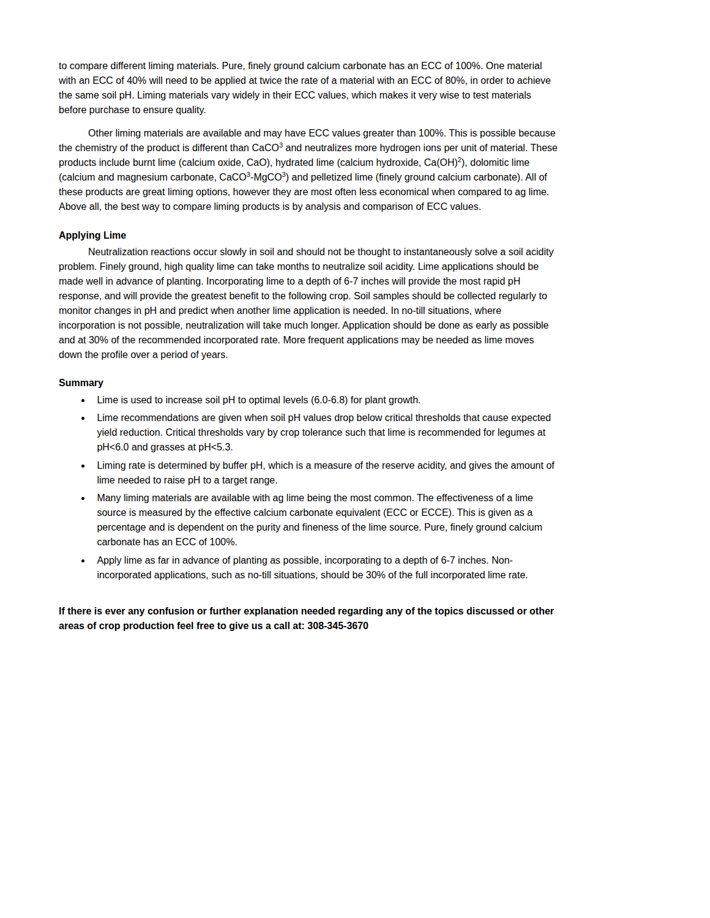to compare different liming materials. Pure, finely ground calcium carbonate has an ECC of 100%. One material with an ECC of 40% will need to be applied at twice the rate of a material with an ECC of 80%, in order to achieve the same soil pH. Liming materials vary widely in their ECC values, which makes it very wise to test materials before purchase to ensure quality.
Other liming materials are available and may have ECC values greater than 100%. This is possible because the chemistry of the product is different than CaCO3 and neutralizes more hydrogen ions per unit of material. These products include burnt lime (calcium oxide, CaO), hydrated lime (calcium hydroxide, Ca(OH)2), dolomitic lime (calcium and magnesium carbonate, CaCO3-MgCO3) and pelletized lime (finely ground calcium carbonate). All of these products are great liming options, however they are most often less economical when compared to ag lime. Above all, the best way to compare liming products is by analysis and comparison of ECC values.
Applying Lime
Neutralization reactions occur slowly in soil and should not be thought to instantaneously solve a soil acidity problem. Finely ground, high quality lime can take months to neutralize soil acidity. Lime applications should be made well in advance of planting. Incorporating lime to a depth of 6-7 inches will provide the most rapid pH response, and will provide the greatest benefit to the following crop. Soil samples should be collected regularly to monitor changes in pH and predict when another lime application is needed. In no-till situations, where incorporation is not possible, neutralization will take much longer. Application should be done as early as possible and at 30% of the recommended incorporated rate. More frequent applications may be needed as lime moves down the profile over a period of years.
Summary
Lime is used to increase soil pH to optimal levels (6.0-6.8) for plant growth.
Lime recommendations are given when soil pH values drop below critical thresholds that cause expected yield reduction. Critical thresholds vary by crop tolerance such that lime is recommended for legumes at pH<6.0 and grasses at pH<5.3.
Liming rate is determined by buffer pH, which is a measure of the reserve acidity, and gives the amount of lime needed to raise pH to a target range.
Many liming materials are available with ag lime being the most common. The effectiveness of a lime source is measured by the effective calcium carbonate equivalent (ECC or ECCE). This is given as a percentage and is dependent on the purity and fineness of the lime source. Pure, finely ground calcium carbonate has an ECC of 100%.
Apply lime as far in advance of planting as possible, incorporating to a depth of 6-7 inches. Non-incorporated applications, such as no-till situations, should be 30% of the full incorporated lime rate.
If there is ever any confusion or further explanation needed regarding any of the topics discussed or other areas of crop production feel free to give us a call at: 308-345-3670